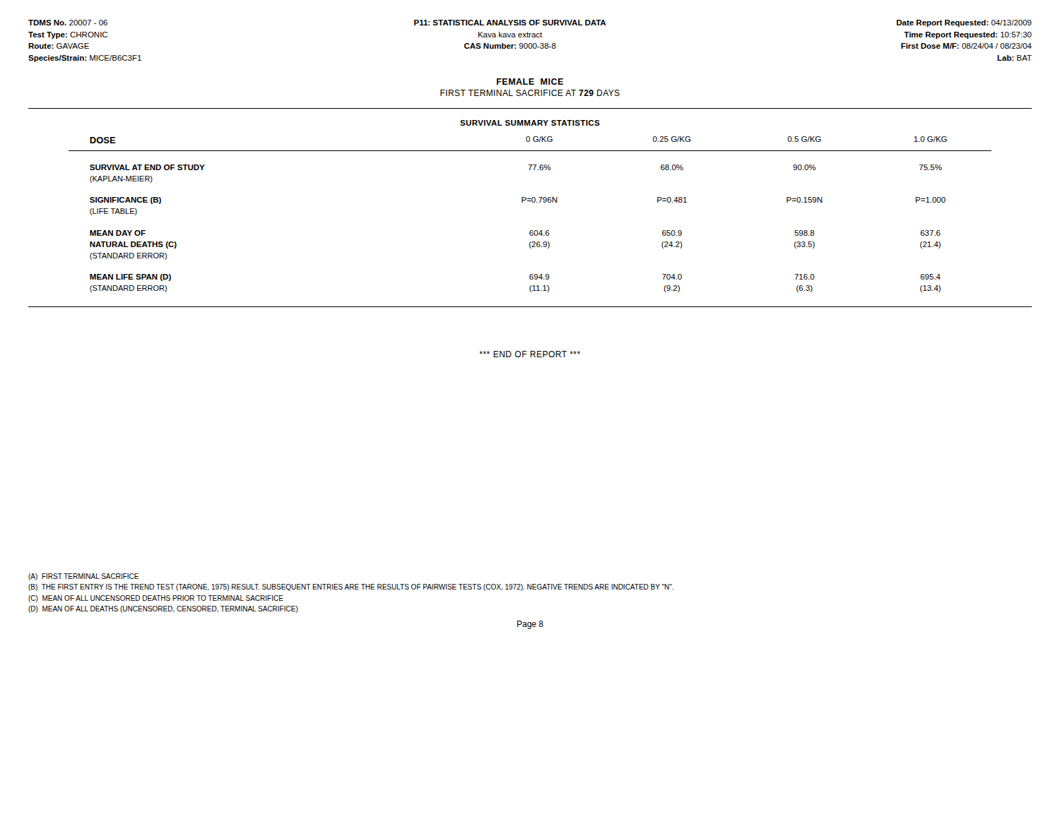| TDMS No. 20007 - 06 Test Type: CHRONIC Route: GAVAGE Species/Strain: MICE/B6C3F1 | P11: STATISTICAL ANALYSIS OF SURVIVAL DATA Kava kava extract CAS Number: 9000-38-8 | Date Report Requested: 04/13/2009 Time Report Requested: 10:57:30 First Dose M/F: 08/24/04 / 08/23/04 Lab: BAT |
FEMALE MICE
FIRST TERMINAL SACRIFICE AT 729 DAYS
SURVIVAL SUMMARY STATISTICS
| DOSE | 0 G/KG | 0.25 G/KG | 0.5 G/KG | 1.0 G/KG |
| --- | --- | --- | --- | --- |
| SURVIVAL AT END OF STUDY (KAPLAN-MEIER) | 77.6% | 68.0% | 90.0% | 75.5% |
| SIGNIFICANCE (B) (LIFE TABLE) | P=0.796N | P=0.481 | P=0.159N | P=1.000 |
| MEAN DAY OF NATURAL DEATHS (C) (STANDARD ERROR) | 604.6 (26.9) | 650.9 (24.2) | 598.8 (33.5) | 637.6 (21.4) |
| MEAN LIFE SPAN (D) (STANDARD ERROR) | 694.9 (11.1) | 704.0 (9.2) | 716.0 (6.3) | 695.4 (13.4) |
*** END OF REPORT ***
(A) FIRST TERMINAL SACRIFICE
(B) THE FIRST ENTRY IS THE TREND TEST (TARONE, 1975) RESULT. SUBSEQUENT ENTRIES ARE THE RESULTS OF PAIRWISE TESTS (COX, 1972). NEGATIVE TRENDS ARE INDICATED BY "N".
(C) MEAN OF ALL UNCENSORED DEATHS PRIOR TO TERMINAL SACRIFICE
(D) MEAN OF ALL DEATHS (UNCENSORED, CENSORED, TERMINAL SACRIFICE)
Page 8